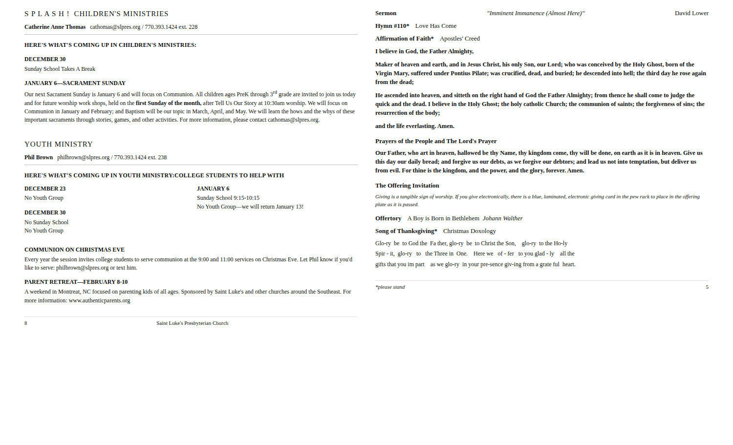S P L A S H ! CHILDREN'S MINISTRIES
Catherine Anne Thomas cathomas@slpres.org / 770.393.1424 ext. 228
HERE'S WHAT'S COMING UP IN CHILDREN'S MINISTRIES:
DECEMBER 30
Sunday School Takes A Break
JANUARY 6—SACRAMENT SUNDAY
Our next Sacrament Sunday is January 6 and will focus on Communion. All children ages PreK through 3rd grade are invited to join us today and for future worship work shops, held on the first Sunday of the month, after Tell Us Our Story at 10:30am worship. We will focus on Communion in January and February; and Baptism will be our topic in March, April, and May. We will learn the hows and the whys of these important sacraments through stories, games, and other activities. For more information, please contact cathomas@slpres.org.
YOUTH MINISTRY
Phil Brown philbrown@slpres.org / 770.393.1424 ext. 238
HERE'S WHAT'S COMING UP IN YOUTH MINISTRY:COLLEGE STUDENTS TO HELP WITH
DECEMBER 23
No Youth Group
DECEMBER 30
No Sunday School
No Youth Group
JANUARY 6
Sunday School 9:15-10:15
No Youth Group—we will return January 13!
COMMUNION ON CHRISTMAS EVE
Every year the session invites college students to serve communion at the 9:00 and 11:00 services on Christmas Eve. Let Phil know if you'd like to serve: philbrown@slpres.org or text him.
PARENT RETREAT—FEBRUARY 8-10
A weekend in Montreat, NC focused on parenting kids of all ages. Sponsored by Saint Luke's and other churches around the Southeast. For more information: www.authenticparents.org
8 Saint Luke's Presbyterian Church
Sermon "Imminent Immanence (Almost Here)" David Lower
Hymn #110* Love Has Come
Affirmation of Faith* Apostles' Creed
I believe in God, the Father Almighty,
Maker of heaven and earth, and in Jesus Christ, his only Son, our Lord; who was conceived by the Holy Ghost, born of the Virgin Mary, suffered under Pontius Pilate; was crucified, dead, and buried; he descended into hell; the third day he rose again from the dead;
He ascended into heaven, and sitteth on the right hand of God the Father Almighty; from thence he shall come to judge the quick and the dead. I believe in the Holy Ghost; the holy catholic Church; the communion of saints; the forgiveness of sins; the resurrection of the body;
and the life everlasting. Amen.
Prayers of the People and The Lord's Prayer
Our Father, who art in heaven, hallowed be thy Name, thy kingdom come, thy will be done, on earth as it is in heaven. Give us this day our daily bread; and forgive us our debts, as we forgive our debtors; and lead us not into temptation, but deliver us from evil. For thine is the kingdom, and the power, and the glory, forever. Amen.
The Offering Invitation
Giving is a tangible sign of worship. If you give electronically, there is a blue, laminated, electronic giving card in the pew rack to place in the offering plate as it is passed.
Offertory A Boy is Born in Bethlehem Johann Walther
Song of Thanksgiving* Christmas Doxology
Glo-ry be to God the Fa ther, glo-ry be to Christ the Son, glo-ry to the Ho-ly
Spir - it, glo-ry to the Three in One. Here we of - fer to you glad - ly all the
gifts that you im part as we glo-ry in your pre-sence giv-ing from a grate ful heart.
*please stand 5